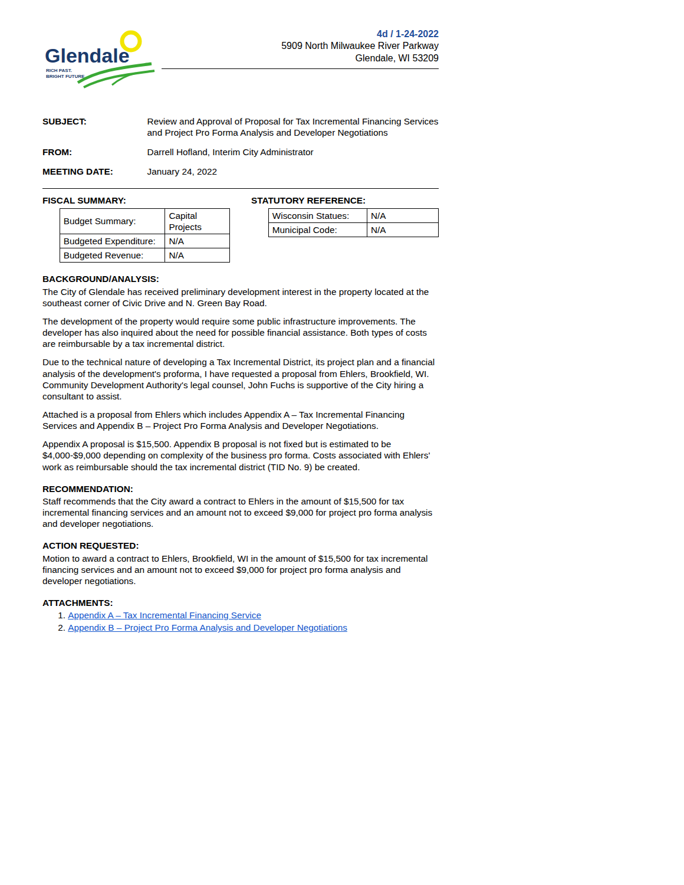Glendale RICH PAST. BRIGHT FUTURE.
4d / 1-24-2022
5909 North Milwaukee River Parkway
Glendale, WI 53209
| SUBJECT: | Review and Approval of Proposal for Tax Incremental Financing Services and Project Pro Forma Analysis and Developer Negotiations |
| FROM: | Darrell Hofland, Interim City Administrator |
| MEETING DATE: | January 24, 2022 |
Fiscal Summary:
| Budget Summary: | Capital Projects |
| Budgeted Expenditure: | N/A |
| Budgeted Revenue: | N/A |
Statutory Reference:
| Wisconsin Statues: | N/A |
| Municipal Code: | N/A |
Background/Analysis:
The City of Glendale has received preliminary development interest in the property located at the southeast corner of Civic Drive and N. Green Bay Road.
The development of the property would require some public infrastructure improvements. The developer has also inquired about the need for possible financial assistance. Both types of costs are reimbursable by a tax incremental district.
Due to the technical nature of developing a Tax Incremental District, its project plan and a financial analysis of the development's proforma, I have requested a proposal from Ehlers, Brookfield, WI. Community Development Authority's legal counsel, John Fuchs is supportive of the City hiring a consultant to assist.
Attached is a proposal from Ehlers which includes Appendix A – Tax Incremental Financing Services and Appendix B – Project Pro Forma Analysis and Developer Negotiations.
Appendix A proposal is $15,500. Appendix B proposal is not fixed but is estimated to be $4,000-$9,000 depending on complexity of the business pro forma. Costs associated with Ehlers' work as reimbursable should the tax incremental district (TID No. 9) be created.
Recommendation:
Staff recommends that the City award a contract to Ehlers in the amount of $15,500 for tax incremental financing services and an amount not to exceed $9,000 for project pro forma analysis and developer negotiations.
Action Requested:
Motion to award a contract to Ehlers, Brookfield, WI in the amount of $15,500 for tax incremental financing services and an amount not to exceed $9,000 for project pro forma analysis and developer negotiations.
Attachments:
Appendix A – Tax Incremental Financing Service
Appendix B – Project Pro Forma Analysis and Developer Negotiations